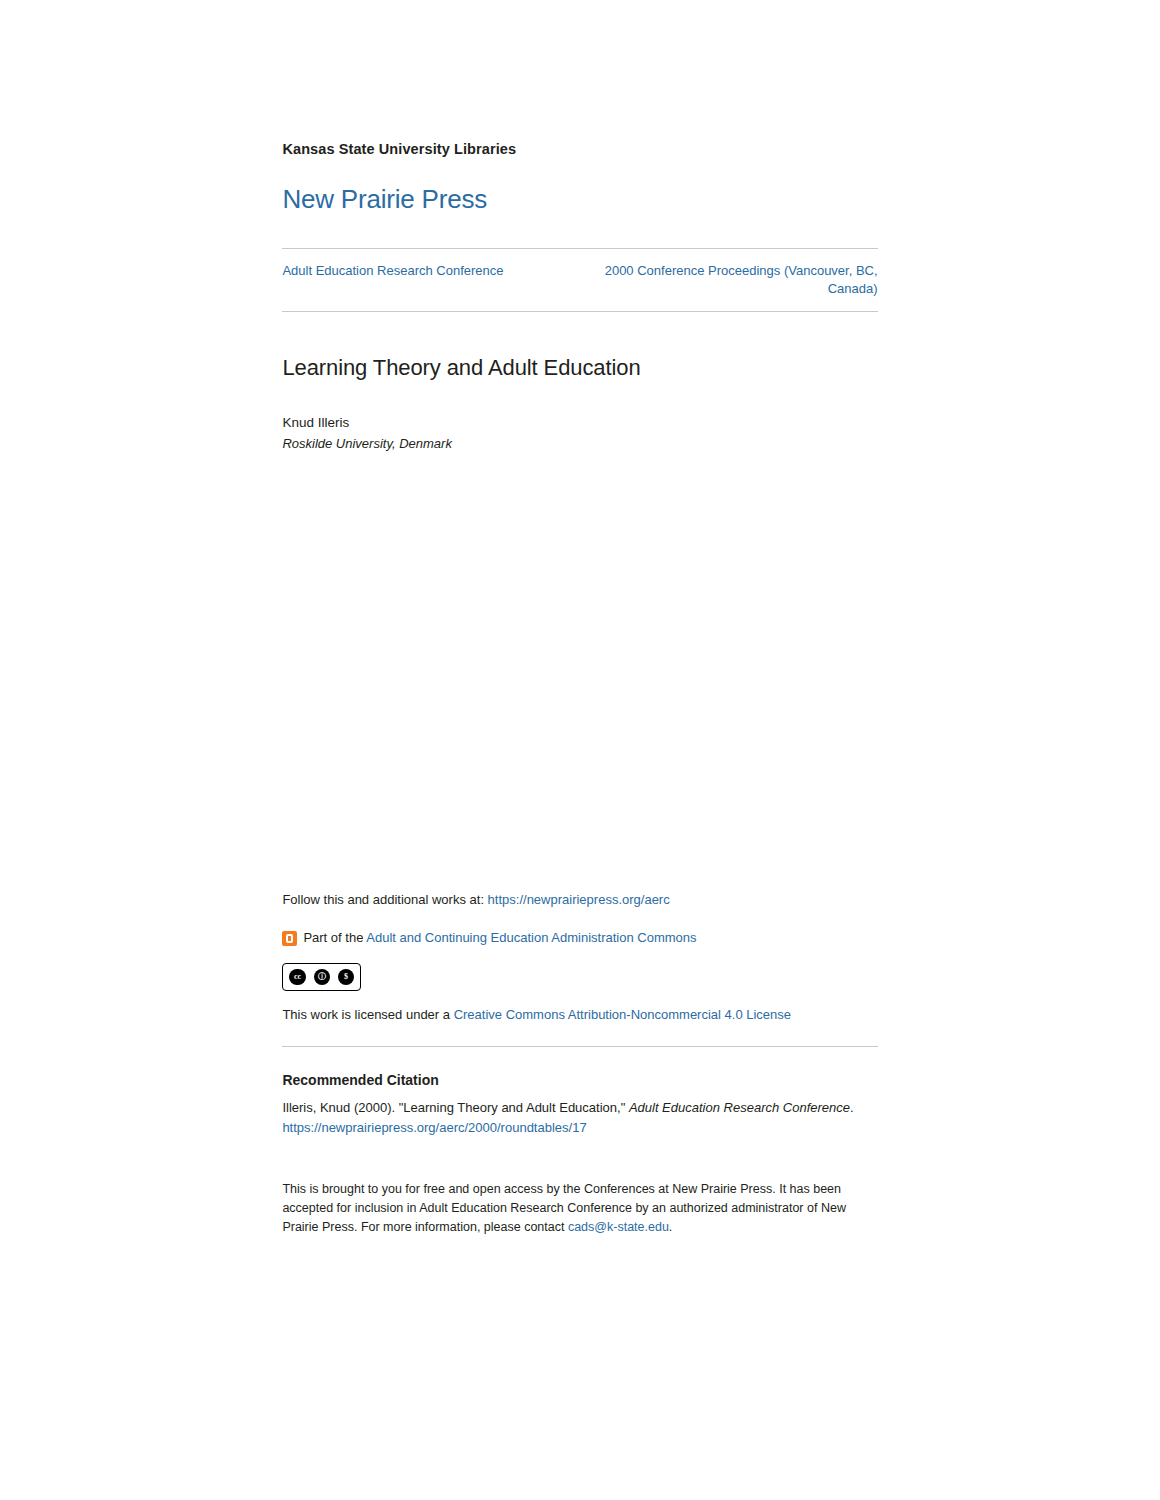Kansas State University Libraries
New Prairie Press
Adult Education Research Conference
2000 Conference Proceedings (Vancouver, BC, Canada)
Learning Theory and Adult Education
Knud Illeris
Roskilde University, Denmark
Follow this and additional works at: https://newprairiepress.org/aerc
Part of the Adult and Continuing Education Administration Commons
cc ⓘ $
This work is licensed under a Creative Commons Attribution-Noncommercial 4.0 License
Recommended Citation
Illeris, Knud (2000). "Learning Theory and Adult Education," Adult Education Research Conference.
https://newprairiepress.org/aerc/2000/roundtables/17
This is brought to you for free and open access by the Conferences at New Prairie Press. It has been accepted for inclusion in Adult Education Research Conference by an authorized administrator of New Prairie Press. For more information, please contact cads@k-state.edu.